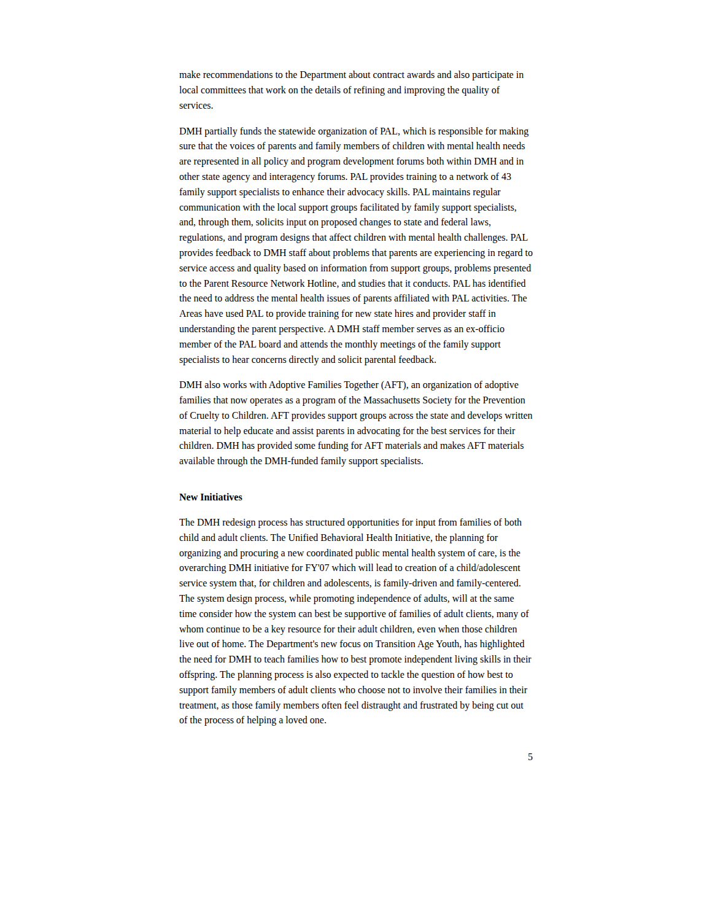make recommendations to the Department about contract awards and also participate in local committees that work on the details of refining and improving the quality of services.
DMH partially funds the statewide organization of PAL, which is responsible for making sure that the voices of parents and family members of children with mental health needs are represented in all policy and program development forums both within DMH and in other state agency and interagency forums. PAL provides training to a network of 43 family support specialists to enhance their advocacy skills. PAL maintains regular communication with the local support groups facilitated by family support specialists, and, through them, solicits input on proposed changes to state and federal laws, regulations, and program designs that affect children with mental health challenges. PAL provides feedback to DMH staff about problems that parents are experiencing in regard to service access and quality based on information from support groups, problems presented to the Parent Resource Network Hotline, and studies that it conducts. PAL has identified the need to address the mental health issues of parents affiliated with PAL activities. The Areas have used PAL to provide training for new state hires and provider staff in understanding the parent perspective. A DMH staff member serves as an ex-officio member of the PAL board and attends the monthly meetings of the family support specialists to hear concerns directly and solicit parental feedback.
DMH also works with Adoptive Families Together (AFT), an organization of adoptive families that now operates as a program of the Massachusetts Society for the Prevention of Cruelty to Children. AFT provides support groups across the state and develops written material to help educate and assist parents in advocating for the best services for their children. DMH has provided some funding for AFT materials and makes AFT materials available through the DMH-funded family support specialists.
New Initiatives
The DMH redesign process has structured opportunities for input from families of both child and adult clients. The Unified Behavioral Health Initiative, the planning for organizing and procuring a new coordinated public mental health system of care, is the overarching DMH initiative for FY'07 which will lead to creation of a child/adolescent service system that, for children and adolescents, is family-driven and family-centered. The system design process, while promoting independence of adults, will at the same time consider how the system can best be supportive of families of adult clients, many of whom continue to be a key resource for their adult children, even when those children live out of home. The Department's new focus on Transition Age Youth, has highlighted the need for DMH to teach families how to best promote independent living skills in their offspring. The planning process is also expected to tackle the question of how best to support family members of adult clients who choose not to involve their families in their treatment, as those family members often feel distraught and frustrated by being cut out of the process of helping a loved one.
5